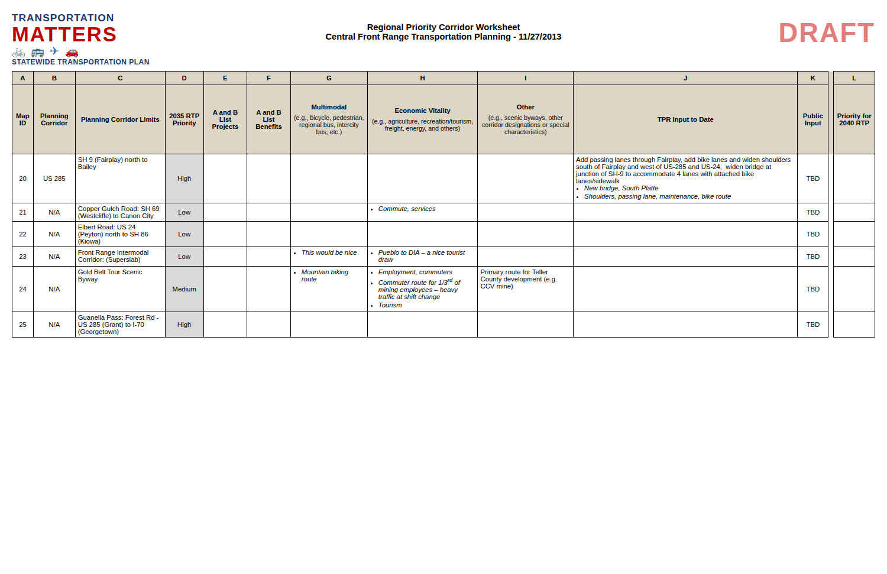TRANSPORTATION
MATTERS
🚲 🚌 ✈ 🚗
STATEWIDE TRANSPORTATION PLAN
Regional Priority Corridor Worksheet
Central Front Range Transportation Planning - 11/27/2013
DRAFT
| A | B | C | D | E | F | G | H | I | J | K | | L |
| --- | --- | --- | --- | --- | --- | --- | --- | --- | --- | --- | --- | --- |
| Map ID | Planning Corridor | Planning Corridor Limits | 2035 RTP Priority | A and B List Projects | A and B List Benefits | Multimodal (e.g., bicycle, pedestrian, regional bus, intercity bus, etc.) | Economic Vitality (e.g., agriculture, recreation/tourism, freight, energy, and others) | Other (e.g., scenic byways, other corridor designations or special characteristics) | TPR Input to Date | Public Input | | Priority for 2040 RTP |
| 20 | US 285 | SH 9 (Fairplay) north to Bailey | High | | | | | | Add passing lanes through Fairplay, add bike lanes and widen shoulders south of Fairplay and west of US-285 and US-24, widen bridge at junction of SH-9 to accommodate 4 lanes with attached bike lanes/sidewalk New bridge, South Platte Shoulders, passing lane, maintenance, bike route | TBD | | |
| 21 | N/A | Copper Gulch Road: SH 69 (Westcliffe) to Canon City | Low | | | | Commute, services | | | TBD | | |
| 22 | N/A | Elbert Road: US 24 (Peyton) north to SH 86 (Kiowa) | Low | | | | | | | TBD | | |
| 23 | N/A | Front Range Intermodal Corridor: (Superslab) | Low | | | This would be nice | Pueblo to DIA – a nice tourist draw | | | TBD | | |
| 24 | N/A | Gold Belt Tour Scenic Byway | Medium | | | Mountain biking route | Employment, commuters Commuter route for 1/3 rd of mining employees – heavy traffic at shift change Tourism | Primary route for Teller County development (e.g. CCV mine) | | TBD | | |
| 25 | N/A | Guanella Pass: Forest Rd - US 285 (Grant) to I-70 (Georgetown) | High | | | | | | | TBD | | |